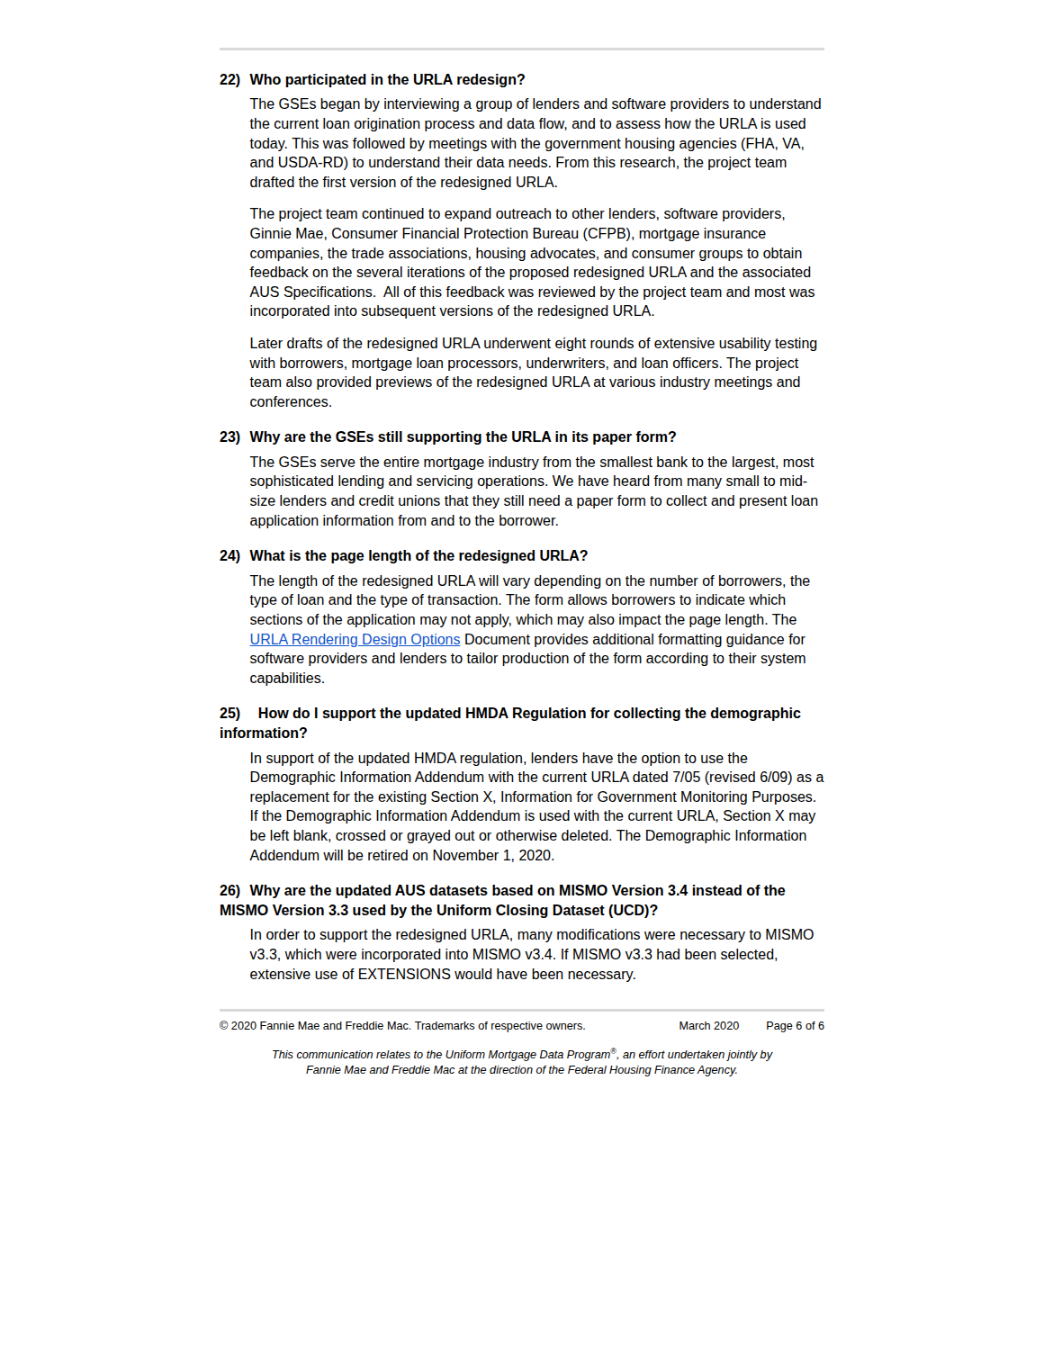22) Who participated in the URLA redesign?
The GSEs began by interviewing a group of lenders and software providers to understand the current loan origination process and data flow, and to assess how the URLA is used today. This was followed by meetings with the government housing agencies (FHA, VA, and USDA-RD) to understand their data needs. From this research, the project team drafted the first version of the redesigned URLA.
The project team continued to expand outreach to other lenders, software providers, Ginnie Mae, Consumer Financial Protection Bureau (CFPB), mortgage insurance companies, the trade associations, housing advocates, and consumer groups to obtain feedback on the several iterations of the proposed redesigned URLA and the associated AUS Specifications. All of this feedback was reviewed by the project team and most was incorporated into subsequent versions of the redesigned URLA.
Later drafts of the redesigned URLA underwent eight rounds of extensive usability testing with borrowers, mortgage loan processors, underwriters, and loan officers. The project team also provided previews of the redesigned URLA at various industry meetings and conferences.
23) Why are the GSEs still supporting the URLA in its paper form?
The GSEs serve the entire mortgage industry from the smallest bank to the largest, most sophisticated lending and servicing operations. We have heard from many small to mid-size lenders and credit unions that they still need a paper form to collect and present loan application information from and to the borrower.
24) What is the page length of the redesigned URLA?
The length of the redesigned URLA will vary depending on the number of borrowers, the type of loan and the type of transaction. The form allows borrowers to indicate which sections of the application may not apply, which may also impact the page length. The URLA Rendering Design Options Document provides additional formatting guidance for software providers and lenders to tailor production of the form according to their system capabilities.
25) How do I support the updated HMDA Regulation for collecting the demographic information?
In support of the updated HMDA regulation, lenders have the option to use the Demographic Information Addendum with the current URLA dated 7/05 (revised 6/09) as a replacement for the existing Section X, Information for Government Monitoring Purposes. If the Demographic Information Addendum is used with the current URLA, Section X may be left blank, crossed or grayed out or otherwise deleted. The Demographic Information Addendum will be retired on November 1, 2020.
26) Why are the updated AUS datasets based on MISMO Version 3.4 instead of the MISMO Version 3.3 used by the Uniform Closing Dataset (UCD)?
In order to support the redesigned URLA, many modifications were necessary to MISMO v3.3, which were incorporated into MISMO v3.4. If MISMO v3.3 had been selected, extensive use of EXTENSIONS would have been necessary.
© 2020 Fannie Mae and Freddie Mac. Trademarks of respective owners.
March 2020
Page 6 of 6
This communication relates to the Uniform Mortgage Data Program®, an effort undertaken jointly by
Fannie Mae and Freddie Mac at the direction of the Federal Housing Finance Agency.